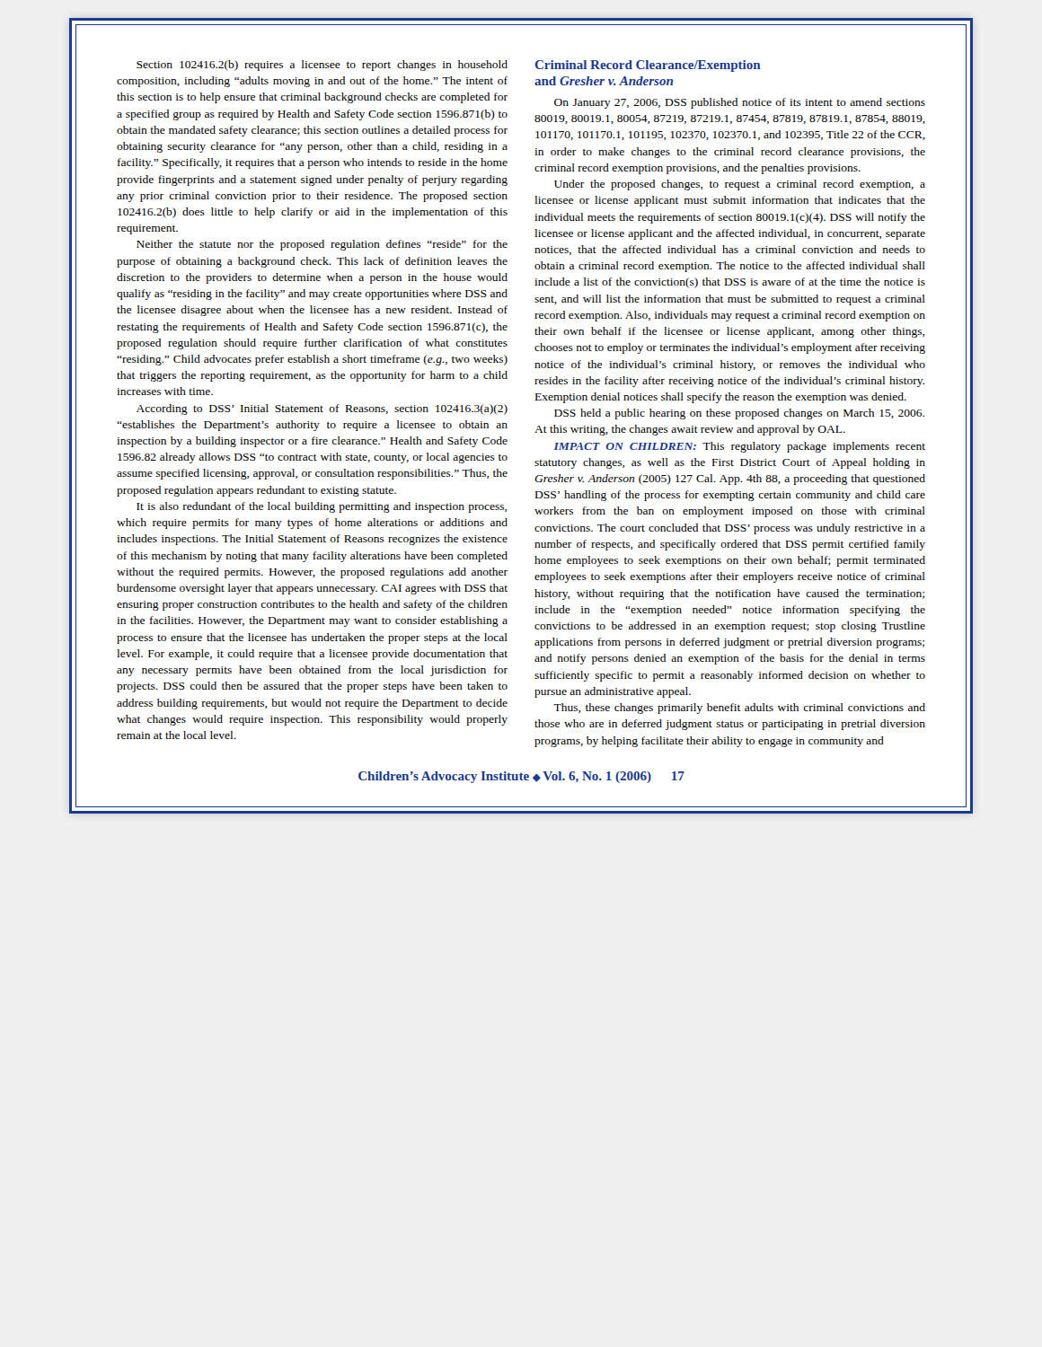Section 102416.2(b) requires a licensee to report changes in household composition, including “adults moving in and out of the home.” The intent of this section is to help ensure that criminal background checks are completed for a specified group as required by Health and Safety Code section 1596.871(b) to obtain the mandated safety clearance; this section outlines a detailed process for obtaining security clearance for “any person, other than a child, residing in a facility.” Specifically, it requires that a person who intends to reside in the home provide fingerprints and a statement signed under penalty of perjury regarding any prior criminal conviction prior to their residence. The proposed section 102416.2(b) does little to help clarify or aid in the implementation of this requirement.
Neither the statute nor the proposed regulation defines “reside” for the purpose of obtaining a background check. This lack of definition leaves the discretion to the providers to determine when a person in the house would qualify as “residing in the facility” and may create opportunities where DSS and the licensee disagree about when the licensee has a new resident. Instead of restating the requirements of Health and Safety Code section 1596.871(c), the proposed regulation should require further clarification of what constitutes “residing.” Child advocates prefer establish a short timeframe (e.g., two weeks) that triggers the reporting requirement, as the opportunity for harm to a child increases with time.
According to DSS’ Initial Statement of Reasons, section 102416.3(a)(2) “establishes the Department’s authority to require a licensee to obtain an inspection by a building inspector or a fire clearance.” Health and Safety Code 1596.82 already allows DSS “to contract with state, county, or local agencies to assume specified licensing, approval, or consultation responsibilities.” Thus, the proposed regulation appears redundant to existing statute.
It is also redundant of the local building permitting and inspection process, which require permits for many types of home alterations or additions and includes inspections. The Initial Statement of Reasons recognizes the existence of this mechanism by noting that many facility alterations have been completed without the required permits. However, the proposed regulations add another burdensome oversight layer that appears unnecessary. CAI agrees with DSS that ensuring proper construction contributes to the health and safety of the children in the facilities. However, the Department may want to consider establishing a process to ensure that the licensee has undertaken the proper steps at the local level. For example, it could require that a licensee provide documentation that any necessary permits have been obtained from the local jurisdiction for projects. DSS could then be assured that the proper steps have been taken to address building requirements, but would not require the Department to decide what changes would require inspection. This responsibility would properly remain at the local level.
Criminal Record Clearance/Exemption
and Gresher v. Anderson
On January 27, 2006, DSS published notice of its intent to amend sections 80019, 80019.1, 80054, 87219, 87219.1, 87454, 87819, 87819.1, 87854, 88019, 101170, 101170.1, 101195, 102370, 102370.1, and 102395, Title 22 of the CCR, in order to make changes to the criminal record clearance provisions, the criminal record exemption provisions, and the penalties provisions.
Under the proposed changes, to request a criminal record exemption, a licensee or license applicant must submit information that indicates that the individual meets the requirements of section 80019.1(c)(4). DSS will notify the licensee or license applicant and the affected individual, in concurrent, separate notices, that the affected individual has a criminal conviction and needs to obtain a criminal record exemption. The notice to the affected individual shall include a list of the conviction(s) that DSS is aware of at the time the notice is sent, and will list the information that must be submitted to request a criminal record exemption. Also, individuals may request a criminal record exemption on their own behalf if the licensee or license applicant, among other things, chooses not to employ or terminates the individual’s employment after receiving notice of the individual’s criminal history, or removes the individual who resides in the facility after receiving notice of the individual’s criminal history. Exemption denial notices shall specify the reason the exemption was denied.
DSS held a public hearing on these proposed changes on March 15, 2006. At this writing, the changes await review and approval by OAL.
IMPACT ON CHILDREN: This regulatory package implements recent statutory changes, as well as the First District Court of Appeal holding in Gresher v. Anderson (2005) 127 Cal. App. 4th 88, a proceeding that questioned DSS’ handling of the process for exempting certain community and child care workers from the ban on employment imposed on those with criminal convictions. The court concluded that DSS’ process was unduly restrictive in a number of respects, and specifically ordered that DSS permit certified family home employees to seek exemptions on their own behalf; permit terminated employees to seek exemptions after their employers receive notice of criminal history, without requiring that the notification have caused the termination; include in the “exemption needed” notice information specifying the convictions to be addressed in an exemption request; stop closing Trustline applications from persons in deferred judgment or pretrial diversion programs; and notify persons denied an exemption of the basis for the denial in terms sufficiently specific to permit a reasonably informed decision on whether to pursue an administrative appeal.
Thus, these changes primarily benefit adults with criminal convictions and those who are in deferred judgment status or participating in pretrial diversion programs, by helping facilitate their ability to engage in community and
Children’s Advocacy Institute ◆ Vol. 6, No. 1 (2006) 17